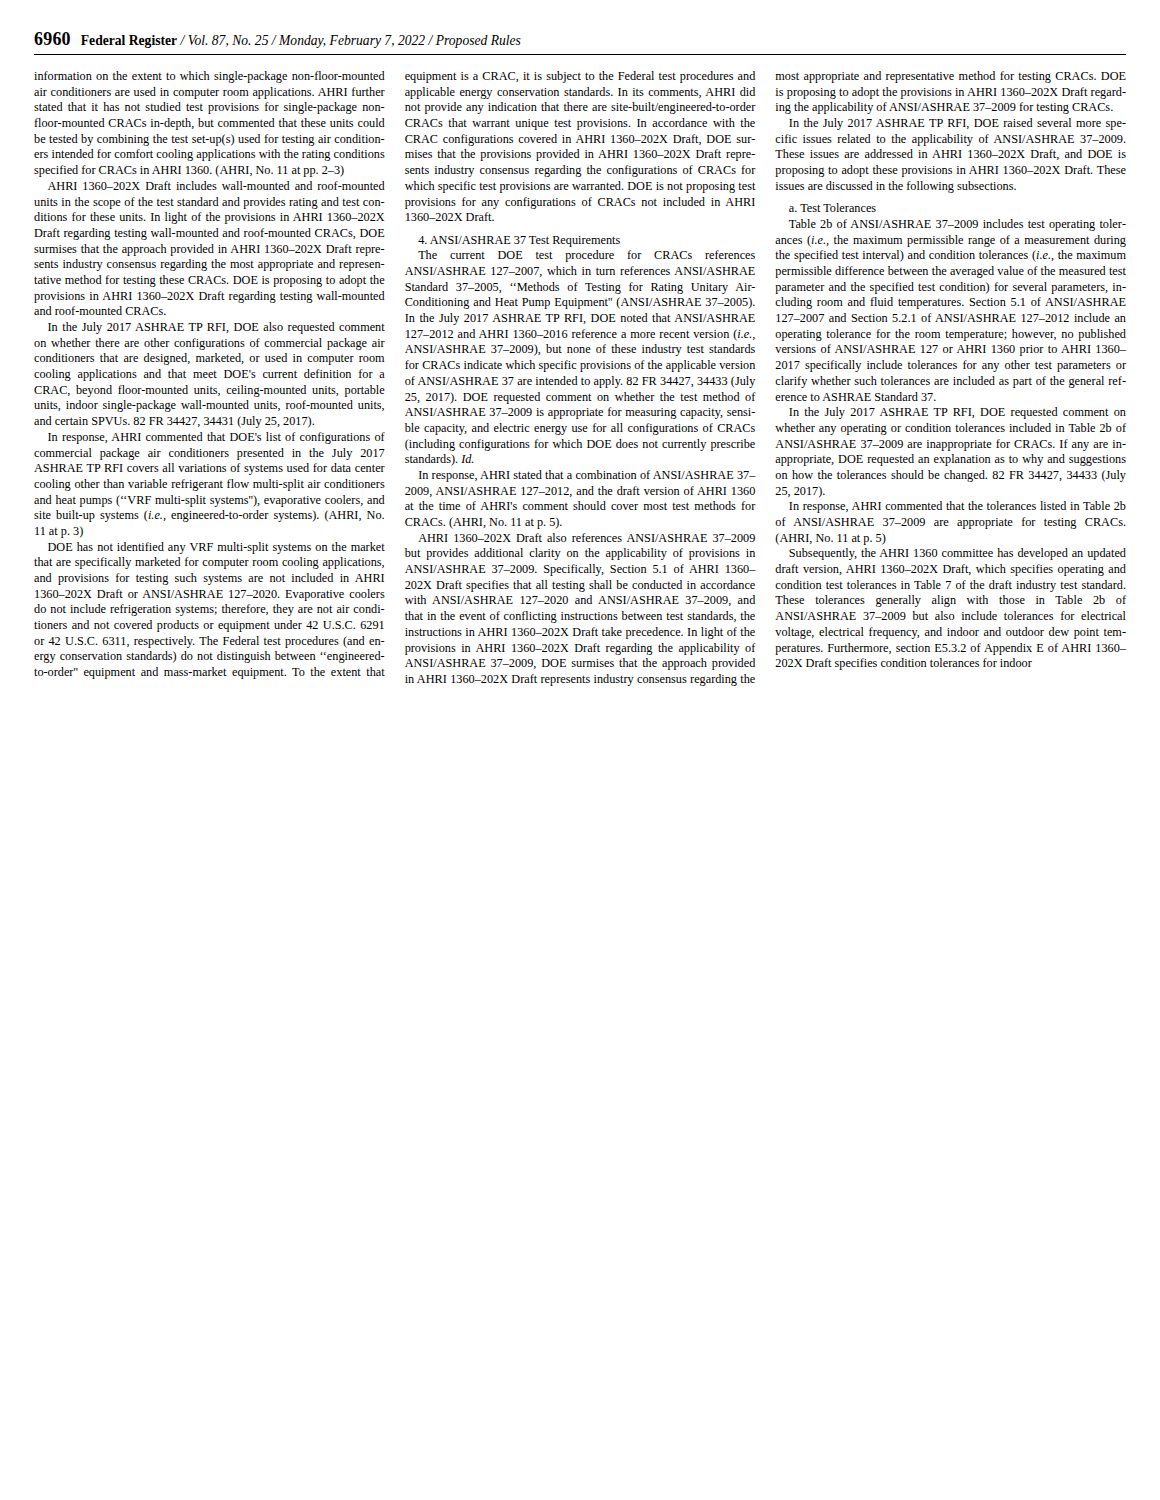6960 Federal Register / Vol. 87, No. 25 / Monday, February 7, 2022 / Proposed Rules
information on the extent to which single-package non-floor-mounted air conditioners are used in computer room applications. AHRI further stated that it has not studied test provisions for single-package non-floor-mounted CRACs in-depth, but commented that these units could be tested by combining the test set-up(s) used for testing air conditioners intended for comfort cooling applications with the rating conditions specified for CRACs in AHRI 1360. (AHRI, No. 11 at pp. 2–3)
AHRI 1360–202X Draft includes wall-mounted and roof-mounted units in the scope of the test standard and provides rating and test conditions for these units. In light of the provisions in AHRI 1360–202X Draft regarding testing wall-mounted and roof-mounted CRACs, DOE surmises that the approach provided in AHRI 1360–202X Draft represents industry consensus regarding the most appropriate and representative method for testing these CRACs. DOE is proposing to adopt the provisions in AHRI 1360–202X Draft regarding testing wall-mounted and roof-mounted CRACs.
In the July 2017 ASHRAE TP RFI, DOE also requested comment on whether there are other configurations of commercial package air conditioners that are designed, marketed, or used in computer room cooling applications and that meet DOE's current definition for a CRAC, beyond floor-mounted units, ceiling-mounted units, portable units, indoor single-package wall-mounted units, roof-mounted units, and certain SPVUs. 82 FR 34427, 34431 (July 25, 2017).
In response, AHRI commented that DOE's list of configurations of commercial package air conditioners presented in the July 2017 ASHRAE TP RFI covers all variations of systems used for data center cooling other than variable refrigerant flow multi-split air conditioners and heat pumps (‘‘VRF multi-split systems''), evaporative coolers, and site built-up systems (i.e., engineered-to-order systems). (AHRI, No. 11 at p. 3)
DOE has not identified any VRF multi-split systems on the market that are specifically marketed for computer room cooling applications, and provisions for testing such systems are not included in AHRI 1360–202X Draft or ANSI/ASHRAE 127–2020. Evaporative coolers do not include refrigeration systems; therefore, they are not air conditioners and not covered products or equipment under 42 U.S.C. 6291 or 42 U.S.C. 6311, respectively. The Federal test procedures (and energy conservation standards) do not distinguish between ‘‘engineered-to-order'' equipment and mass-market equipment. To the extent that equipment is a CRAC, it is subject to the Federal test procedures and applicable energy conservation standards. In its comments, AHRI did not provide any indication that there are site-built/engineered-to-order CRACs that warrant unique test provisions. In accordance with the CRAC configurations covered in AHRI 1360–202X Draft, DOE surmises that the provisions provided in AHRI 1360–202X Draft represents industry consensus regarding the configurations of CRACs for which specific test provisions are warranted. DOE is not proposing test provisions for any configurations of CRACs not included in AHRI 1360–202X Draft.
4. ANSI/ASHRAE 37 Test Requirements
The current DOE test procedure for CRACs references ANSI/ASHRAE 127–2007, which in turn references ANSI/ASHRAE Standard 37–2005, ‘‘Methods of Testing for Rating Unitary Air-Conditioning and Heat Pump Equipment'' (ANSI/ASHRAE 37–2005). In the July 2017 ASHRAE TP RFI, DOE noted that ANSI/ASHRAE 127–2012 and AHRI 1360–2016 reference a more recent version (i.e., ANSI/ASHRAE 37–2009), but none of these industry test standards for CRACs indicate which specific provisions of the applicable version of ANSI/ASHRAE 37 are intended to apply. 82 FR 34427, 34433 (July 25, 2017). DOE requested comment on whether the test method of ANSI/ASHRAE 37–2009 is appropriate for measuring capacity, sensible capacity, and electric energy use for all configurations of CRACs (including configurations for which DOE does not currently prescribe standards). Id.
In response, AHRI stated that a combination of ANSI/ASHRAE 37–2009, ANSI/ASHRAE 127–2012, and the draft version of AHRI 1360 at the time of AHRI's comment should cover most test methods for CRACs. (AHRI, No. 11 at p. 5).
AHRI 1360–202X Draft also references ANSI/ASHRAE 37–2009 but provides additional clarity on the applicability of provisions in ANSI/ASHRAE 37–2009. Specifically, Section 5.1 of AHRI 1360–202X Draft specifies that all testing shall be conducted in accordance with ANSI/ASHRAE 127–2020 and ANSI/ASHRAE 37–2009, and that in the event of conflicting instructions between test standards, the instructions in AHRI 1360–202X Draft take precedence. In light of the provisions in AHRI 1360–202X Draft regarding the applicability of ANSI/ASHRAE 37–2009, DOE surmises that the approach provided in AHRI 1360–202X Draft represents industry consensus regarding the most appropriate and representative method for testing CRACs. DOE is proposing to adopt the provisions in AHRI 1360–202X Draft regarding the applicability of ANSI/ASHRAE 37–2009 for testing CRACs.
In the July 2017 ASHRAE TP RFI, DOE raised several more specific issues related to the applicability of ANSI/ASHRAE 37–2009. These issues are addressed in AHRI 1360–202X Draft, and DOE is proposing to adopt these provisions in AHRI 1360–202X Draft. These issues are discussed in the following subsections.
a. Test Tolerances
Table 2b of ANSI/ASHRAE 37–2009 includes test operating tolerances (i.e., the maximum permissible range of a measurement during the specified test interval) and condition tolerances (i.e., the maximum permissible difference between the averaged value of the measured test parameter and the specified test condition) for several parameters, including room and fluid temperatures. Section 5.1 of ANSI/ASHRAE 127–2007 and Section 5.2.1 of ANSI/ASHRAE 127–2012 include an operating tolerance for the room temperature; however, no published versions of ANSI/ASHRAE 127 or AHRI 1360 prior to AHRI 1360–2017 specifically include tolerances for any other test parameters or clarify whether such tolerances are included as part of the general reference to ASHRAE Standard 37.
In the July 2017 ASHRAE TP RFI, DOE requested comment on whether any operating or condition tolerances included in Table 2b of ANSI/ASHRAE 37–2009 are inappropriate for CRACs. If any are inappropriate, DOE requested an explanation as to why and suggestions on how the tolerances should be changed. 82 FR 34427, 34433 (July 25, 2017).
In response, AHRI commented that the tolerances listed in Table 2b of ANSI/ASHRAE 37–2009 are appropriate for testing CRACs. (AHRI, No. 11 at p. 5)
Subsequently, the AHRI 1360 committee has developed an updated draft version, AHRI 1360–202X Draft, which specifies operating and condition test tolerances in Table 7 of the draft industry test standard. These tolerances generally align with those in Table 2b of ANSI/ASHRAE 37–2009 but also include tolerances for electrical voltage, electrical frequency, and indoor and outdoor dew point temperatures. Furthermore, section E5.3.2 of Appendix E of AHRI 1360–202X Draft specifies condition tolerances for indoor